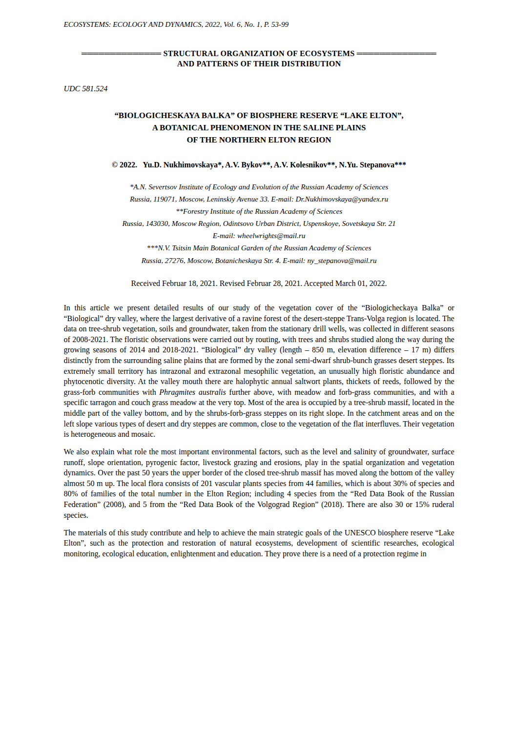ECOSYSTEMS: ECOLOGY AND DYNAMICS, 2022, Vol. 6, No. 1, P. 53-99
══════════════ STRUCTURAL ORGANIZATION OF ECOSYSTEMS ══════════════ AND PATTERNS OF THEIR DISTRIBUTION
UDC 581.524
“Biologicheskaya Balka” of Biosphere Reserve “Lake Elton”,
a Botanical Phenomenon in the Saline Plains
of the Northern Elton Region
© 2022. Yu.D. Nukhimovskaya*, A.V. Bykov**, A.V. Kolesnikov**, N.Yu. Stepanova***
*A.N. Severtsov Institute of Ecology and Evolution of the Russian Academy of Sciences
Russia, 119071, Moscow, Leninskiy Avenue 33. E-mail: Dr.Nukhimovskaya@yandex.ru
**Forestry Institute of the Russian Academy of Sciences
Russia, 143030, Moscow Region, Odintsovo Urban District, Uspenskoye, Sovetskaya Str. 21
E-mail: wheelwrights@mail.ru
***N.V. Tsitsin Main Botanical Garden of the Russian Academy of Sciences
Russia, 27276, Moscow, Botanicheskaya Str. 4. E-mail: ny_stepanova@mail.ru
Received Februar 18, 2021. Revised Februar 28, 2021. Accepted March 01, 2022.
In this article we present detailed results of our study of the vegetation cover of the “Biologicheckaya Balka” or “Biological” dry valley, where the largest derivative of a ravine forest of the desert-steppe Trans-Volga region is located. The data on tree-shrub vegetation, soils and groundwater, taken from the stationary drill wells, was collected in different seasons of 2008-2021. The floristic observations were carried out by routing, with trees and shrubs studied along the way during the growing seasons of 2014 and 2018-2021. “Biological” dry valley (length – 850 m, elevation difference – 17 m) differs distinctly from the surrounding saline plains that are formed by the zonal semi-dwarf shrub-bunch grasses desert steppes. Its extremely small territory has intrazonal and extrazonal mesophilic vegetation, an unusually high floristic abundance and phytocenotic diversity. At the valley mouth there are halophytic annual saltwort plants, thickets of reeds, followed by the grass-forb communities with Phragmites australis further above, with meadow and forb-grass communities, and with a specific tarragon and couch grass meadow at the very top. Most of the area is occupied by a tree-shrub massif, located in the middle part of the valley bottom, and by the shrubs-forb-grass steppes on its right slope. In the catchment areas and on the left slope various types of desert and dry steppes are common, close to the vegetation of the flat interfluves. Their vegetation is heterogeneous and mosaic.
We also explain what role the most important environmental factors, such as the level and salinity of groundwater, surface runoff, slope orientation, pyrogenic factor, livestock grazing and erosions, play in the spatial organization and vegetation dynamics. Over the past 50 years the upper border of the closed tree-shrub massif has moved along the bottom of the valley almost 50 m up. The local flora consists of 201 vascular plants species from 44 families, which is about 30% of species and 80% of families of the total number in the Elton Region; including 4 species from the “Red Data Book of the Russian Federation” (2008), and 5 from the “Red Data Book of the Volgograd Region” (2018). There are also 30 or 15% ruderal species.
The materials of this study contribute and help to achieve the main strategic goals of the UNESCO biosphere reserve “Lake Elton”, such as the protection and restoration of natural ecosystems, development of scientific researches, ecological monitoring, ecological education, enlightenment and education. They prove there is a need of a protection regime in